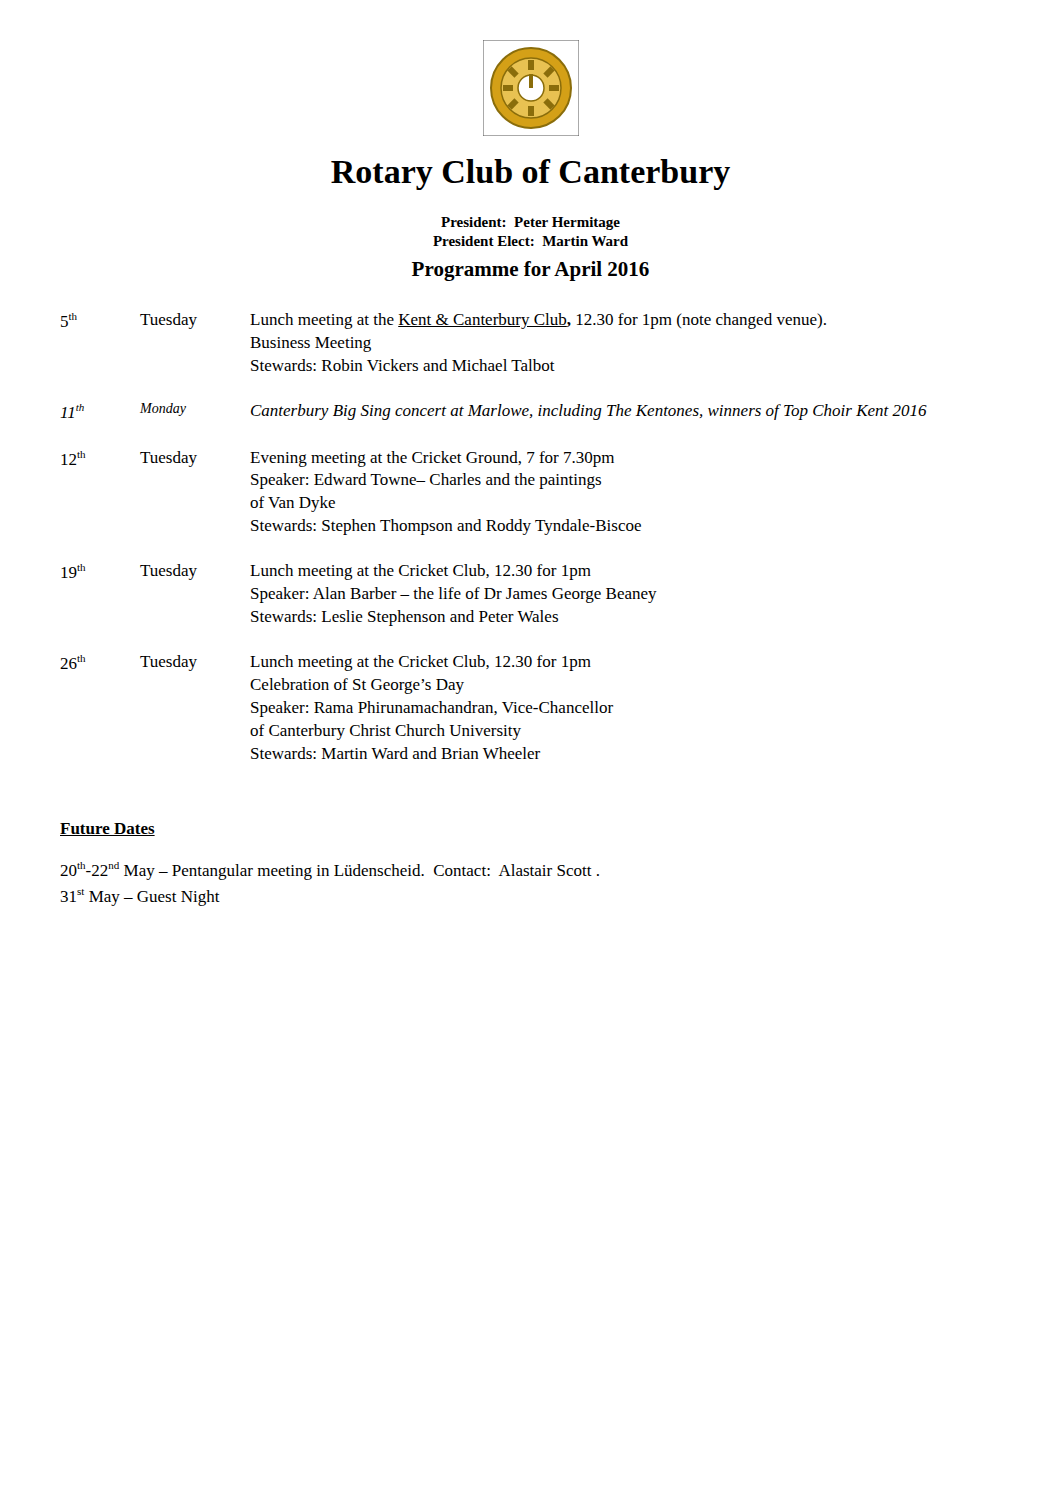Rotary Club of Canterbury
President: Peter Hermitage
President Elect: Martin Ward Programme for April 2016
| 5 th | Tuesday | Lunch meeting at the Kent & Canterbury Club , 12.30 for 1pm (note changed venue). Business Meeting Stewards: Robin Vickers and Michael Talbot |
| 11 th | Monday | Canterbury Big Sing concert at Marlowe, including The Kentones, winners of Top Choir Kent 2016 |
| 12 th | Tuesday | Evening meeting at the Cricket Ground, 7 for 7.30pm Speaker: Edward Towne– Charles and the paintings of Van Dyke Stewards: Stephen Thompson and Roddy Tyndale-Biscoe |
| 19 th | Tuesday | Lunch meeting at the Cricket Club, 12.30 for 1pm Speaker: Alan Barber – the life of Dr James George Beaney Stewards: Leslie Stephenson and Peter Wales |
| 26 th | Tuesday | Lunch meeting at the Cricket Club, 12.30 for 1pm Celebration of St George’s Day Speaker: Rama Phirunamachandran, Vice-Chancellor of Canterbury Christ Church University Stewards: Martin Ward and Brian Wheeler |
Future Dates
20th-22nd May – Pentangular meeting in Lüdenscheid. Contact: Alastair Scott .
31st May – Guest Night